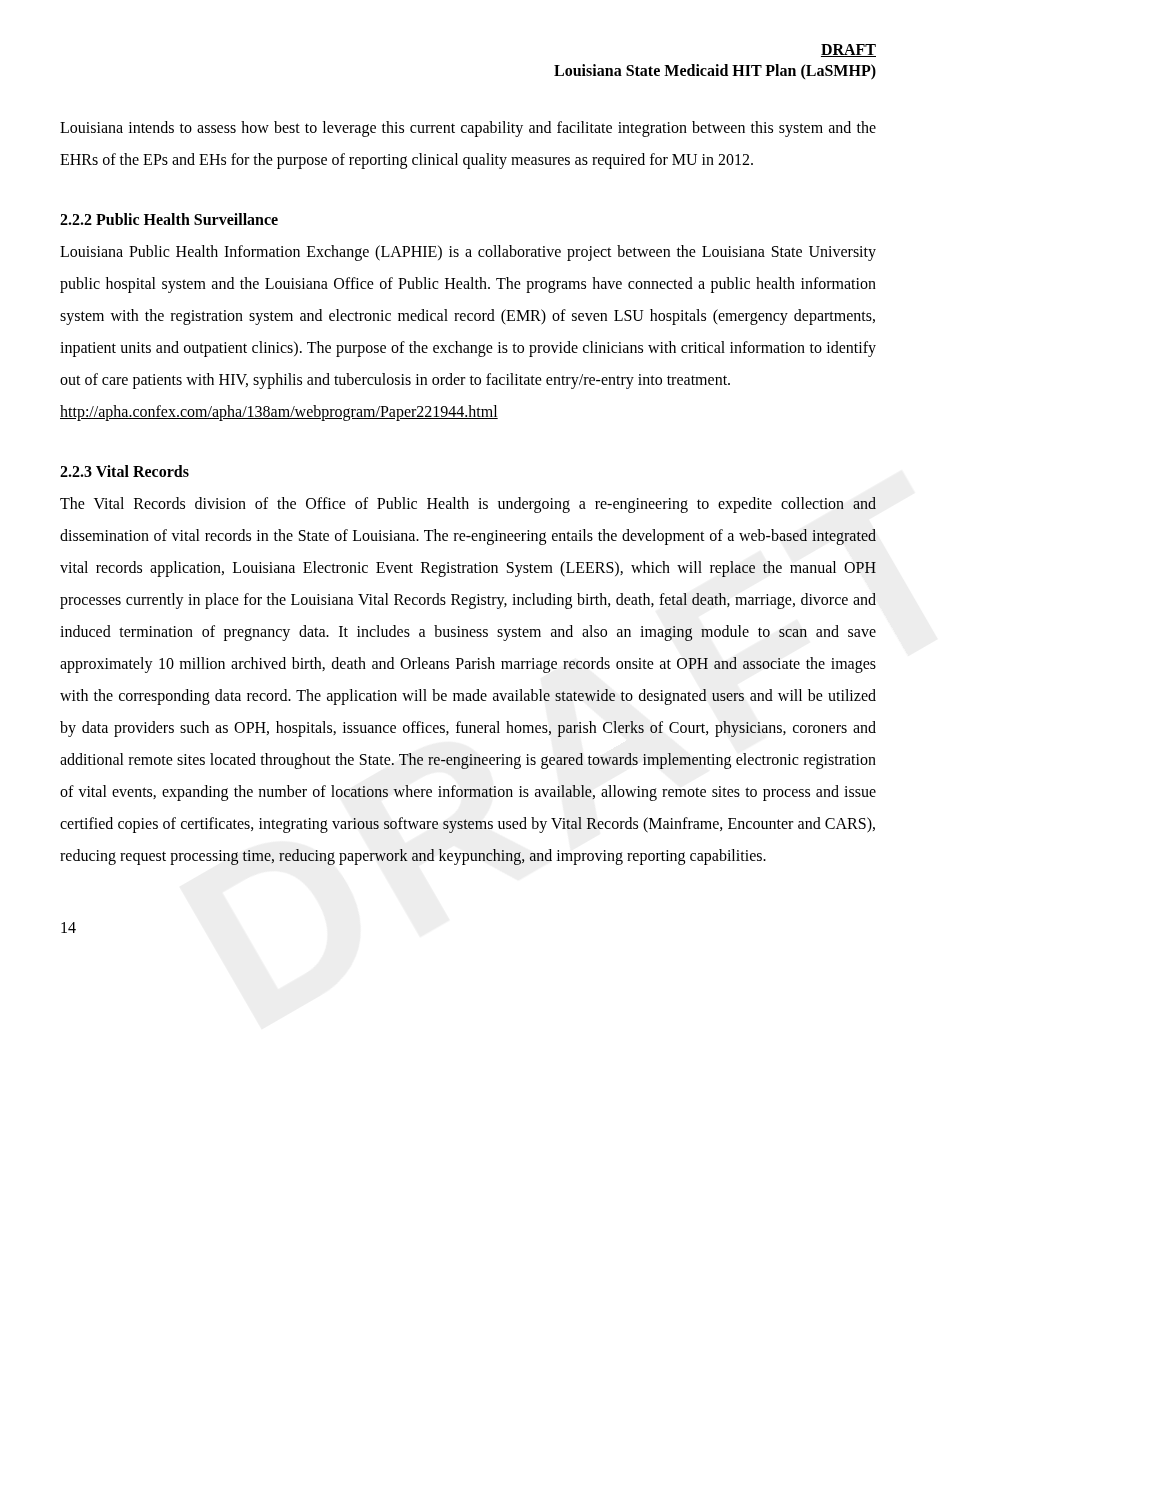DRAFT
DRAFT
Louisiana State Medicaid HIT Plan (LaSMHP)
Louisiana intends to assess how best to leverage this current capability and facilitate integration between this system and the EHRs of the EPs and EHs for the purpose of reporting clinical quality measures as required for MU in 2012.
2.2.2 Public Health Surveillance
Louisiana Public Health Information Exchange (LAPHIE) is a collaborative project between the Louisiana State University public hospital system and the Louisiana Office of Public Health. The programs have connected a public health information system with the registration system and electronic medical record (EMR) of seven LSU hospitals (emergency departments, inpatient units and outpatient clinics). The purpose of the exchange is to provide clinicians with critical information to identify out of care patients with HIV, syphilis and tuberculosis in order to facilitate entry/re-entry into treatment.
http://apha.confex.com/apha/138am/webprogram/Paper221944.html
2.2.3 Vital Records
The Vital Records division of the Office of Public Health is undergoing a re-engineering to expedite collection and dissemination of vital records in the State of Louisiana. The re-engineering entails the development of a web-based integrated vital records application, Louisiana Electronic Event Registration System (LEERS), which will replace the manual OPH processes currently in place for the Louisiana Vital Records Registry, including birth, death, fetal death, marriage, divorce and induced termination of pregnancy data. It includes a business system and also an imaging module to scan and save approximately 10 million archived birth, death and Orleans Parish marriage records onsite at OPH and associate the images with the corresponding data record. The application will be made available statewide to designated users and will be utilized by data providers such as OPH, hospitals, issuance offices, funeral homes, parish Clerks of Court, physicians, coroners and additional remote sites located throughout the State. The re-engineering is geared towards implementing electronic registration of vital events, expanding the number of locations where information is available, allowing remote sites to process and issue certified copies of certificates, integrating various software systems used by Vital Records (Mainframe, Encounter and CARS), reducing request processing time, reducing paperwork and keypunching, and improving reporting capabilities.
14